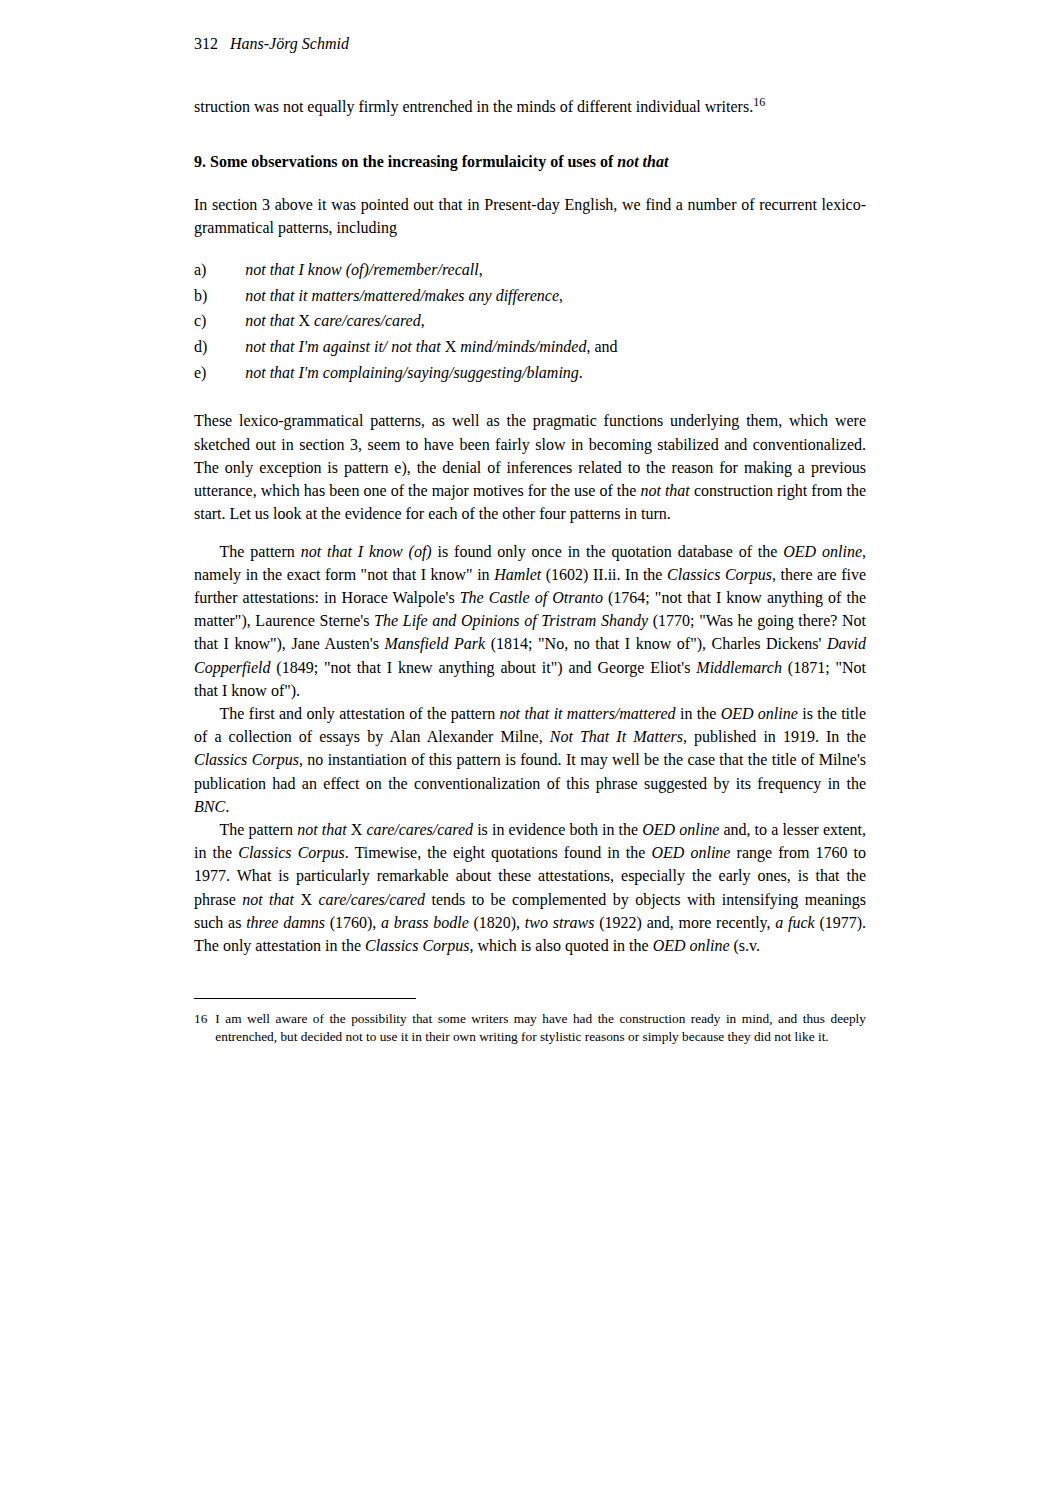312 Hans-Jörg Schmid
struction was not equally firmly entrenched in the minds of different individual writers.16
9. Some observations on the increasing formulaicity of uses of not that
In section 3 above it was pointed out that in Present-day English, we find a number of recurrent lexico-grammatical patterns, including
a) not that I know (of)/remember/recall,
b) not that it matters/mattered/makes any difference,
c) not that X care/cares/cared,
d) not that I'm against it/ not that X mind/minds/minded, and
e) not that I'm complaining/saying/suggesting/blaming.
These lexico-grammatical patterns, as well as the pragmatic functions underlying them, which were sketched out in section 3, seem to have been fairly slow in becoming stabilized and conventionalized. The only exception is pattern e), the denial of inferences related to the reason for making a previous utterance, which has been one of the major motives for the use of the not that construction right from the start. Let us look at the evidence for each of the other four patterns in turn.
The pattern not that I know (of) is found only once in the quotation database of the OED online, namely in the exact form "not that I know" in Hamlet (1602) II.ii. In the Classics Corpus, there are five further attestations: in Horace Walpole's The Castle of Otranto (1764; "not that I know anything of the matter"), Laurence Sterne's The Life and Opinions of Tristram Shandy (1770; "Was he going there? Not that I know"), Jane Austen's Mansfield Park (1814; "No, no that I know of"), Charles Dickens' David Copperfield (1849; "not that I knew anything about it") and George Eliot's Middlemarch (1871; "Not that I know of").
The first and only attestation of the pattern not that it matters/mattered in the OED online is the title of a collection of essays by Alan Alexander Milne, Not That It Matters, published in 1919. In the Classics Corpus, no instantiation of this pattern is found. It may well be the case that the title of Milne's publication had an effect on the conventionalization of this phrase suggested by its frequency in the BNC.
The pattern not that X care/cares/cared is in evidence both in the OED online and, to a lesser extent, in the Classics Corpus. Timewise, the eight quotations found in the OED online range from 1760 to 1977. What is particularly remarkable about these attestations, especially the early ones, is that the phrase not that X care/cares/cared tends to be complemented by objects with intensifying meanings such as three damns (1760), a brass bodle (1820), two straws (1922) and, more recently, a fuck (1977). The only attestation in the Classics Corpus, which is also quoted in the OED online (s.v.
16 I am well aware of the possibility that some writers may have had the construction ready in mind, and thus deeply entrenched, but decided not to use it in their own writing for stylistic reasons or simply because they did not like it.